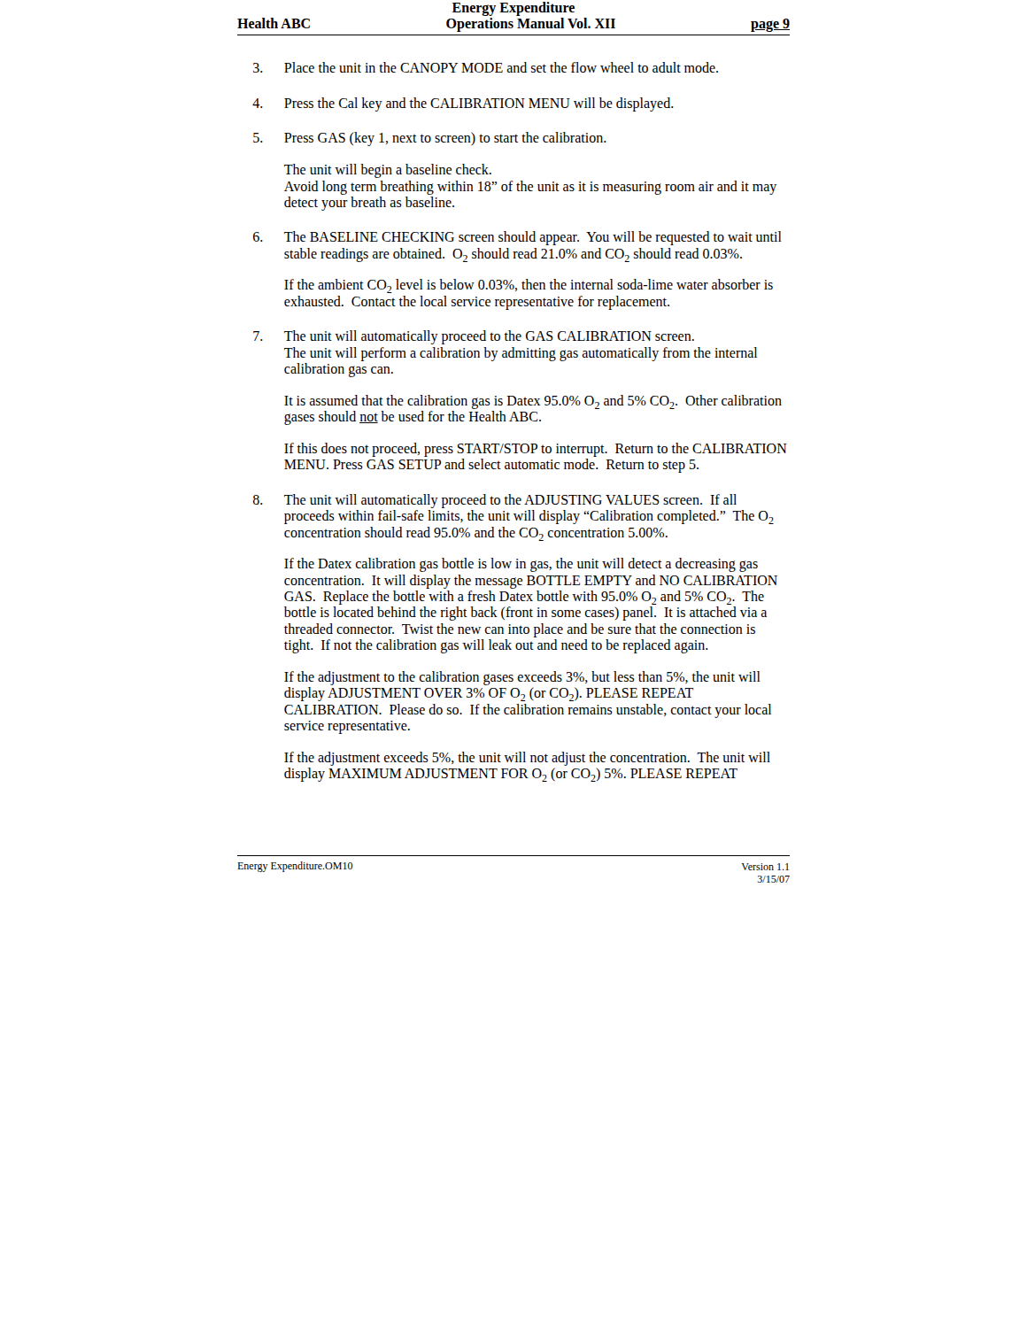Energy Expenditure
Health ABC Operations Manual Vol. XII page 9
Place the unit in the CANOPY MODE and set the flow wheel to adult mode.
Press the Cal key and the CALIBRATION MENU will be displayed.
Press GAS (key 1, next to screen) to start the calibration.
The unit will begin a baseline check.
Avoid long term breathing within 18” of the unit as it is measuring room air and it may detect your breath as baseline.
The BASELINE CHECKING screen should appear. You will be requested to wait until stable readings are obtained. O2 should read 21.0% and CO2 should read 0.03%.
If the ambient CO2 level is below 0.03%, then the internal soda-lime water absorber is exhausted. Contact the local service representative for replacement.
The unit will automatically proceed to the GAS CALIBRATION screen.
The unit will perform a calibration by admitting gas automatically from the internal calibration gas can.
It is assumed that the calibration gas is Datex 95.0% O2 and 5% CO2. Other calibration gases should not be used for the Health ABC.
If this does not proceed, press START/STOP to interrupt. Return to the CALIBRATION MENU. Press GAS SETUP and select automatic mode. Return to step 5.
The unit will automatically proceed to the ADJUSTING VALUES screen. If all proceeds within fail-safe limits, the unit will display “Calibration completed.” The O2 concentration should read 95.0% and the CO2 concentration 5.00%.
If the Datex calibration gas bottle is low in gas, the unit will detect a decreasing gas concentration. It will display the message BOTTLE EMPTY and NO CALIBRATION GAS. Replace the bottle with a fresh Datex bottle with 95.0% O2 and 5% CO2. The bottle is located behind the right back (front in some cases) panel. It is attached via a threaded connector. Twist the new can into place and be sure that the connection is tight. If not the calibration gas will leak out and need to be replaced again.
If the adjustment to the calibration gases exceeds 3%, but less than 5%, the unit will display ADJUSTMENT OVER 3% OF O2 (or CO2). PLEASE REPEAT CALIBRATION. Please do so. If the calibration remains unstable, contact your local service representative.
If the adjustment exceeds 5%, the unit will not adjust the concentration. The unit will display MAXIMUM ADJUSTMENT FOR O2 (or CO2) 5%. PLEASE REPEAT
Energy Expenditure.OM10
Version 1.1
3/15/07